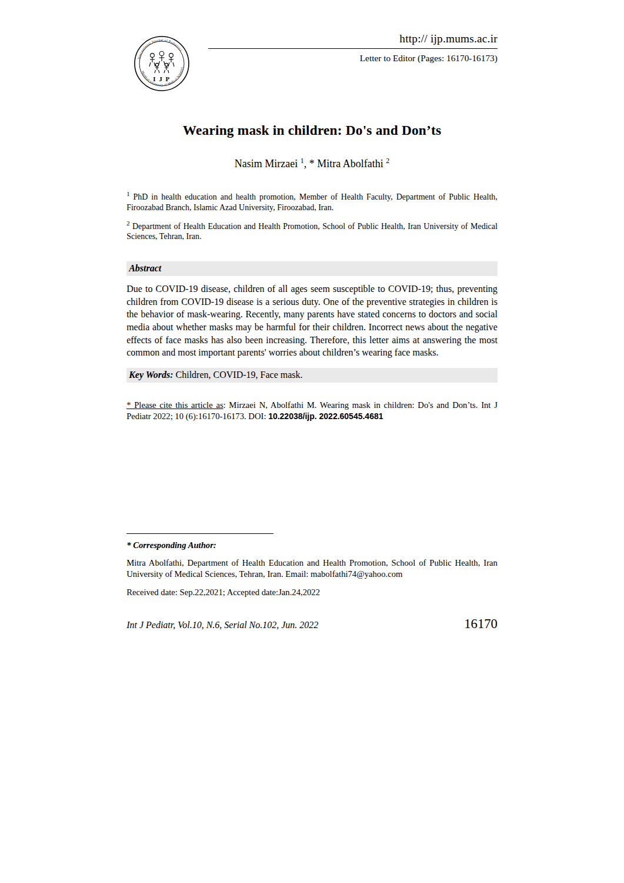International Journal of Pediatrics Mashhad University of Medical Sciences I J P
http:// ijp.mums.ac.ir
Letter to Editor (Pages: 16170-16173)
Wearing mask in children: Do's and Don’ts
Nasim Mirzaei 1, * Mitra Abolfathi 2
1 PhD in health education and health promotion, Member of Health Faculty, Department of Public Health, Firoozabad Branch, Islamic Azad University, Firoozabad, Iran.
2 Department of Health Education and Health Promotion, School of Public Health, Iran University of Medical Sciences, Tehran, Iran.
Abstract
Due to COVID-19 disease, children of all ages seem susceptible to COVID-19; thus, preventing children from COVID-19 disease is a serious duty. One of the preventive strategies in children is the behavior of mask-wearing. Recently, many parents have stated concerns to doctors and social media about whether masks may be harmful for their children. Incorrect news about the negative effects of face masks has also been increasing. Therefore, this letter aims at answering the most common and most important parents' worries about children’s wearing face masks.
Key Words: Children, COVID-19, Face mask.
* Please cite this article as: Mirzaei N, Abolfathi M. Wearing mask in children: Do's and Don’ts. Int J Pediatr 2022; 10 (6):16170-16173. DOI: 10.22038/ijp. 2022.60545.4681
* Corresponding Author:
Mitra Abolfathi, Department of Health Education and Health Promotion, School of Public Health, Iran University of Medical Sciences, Tehran, Iran. Email: mabolfathi74@yahoo.com
Received date: Sep.22,2021; Accepted date:Jan.24,2022
Int J Pediatr, Vol.10, N.6, Serial No.102, Jun. 2022 16170